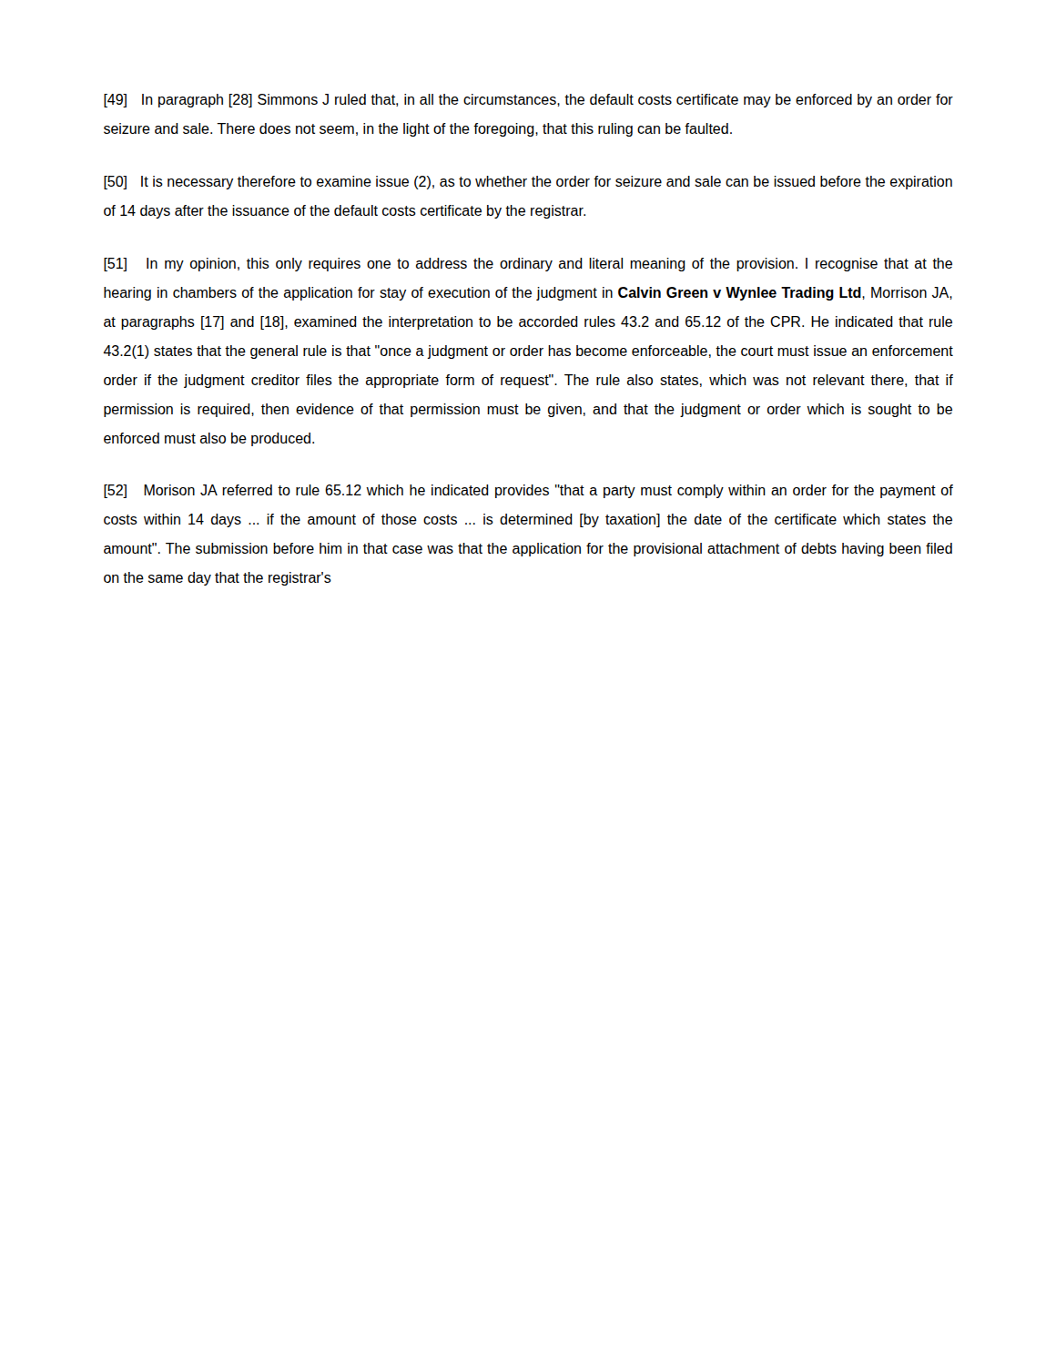[49] In paragraph [28] Simmons J ruled that, in all the circumstances, the default costs certificate may be enforced by an order for seizure and sale. There does not seem, in the light of the foregoing, that this ruling can be faulted.
[50] It is necessary therefore to examine issue (2), as to whether the order for seizure and sale can be issued before the expiration of 14 days after the issuance of the default costs certificate by the registrar.
[51] In my opinion, this only requires one to address the ordinary and literal meaning of the provision. I recognise that at the hearing in chambers of the application for stay of execution of the judgment in Calvin Green v Wynlee Trading Ltd, Morrison JA, at paragraphs [17] and [18], examined the interpretation to be accorded rules 43.2 and 65.12 of the CPR. He indicated that rule 43.2(1) states that the general rule is that "once a judgment or order has become enforceable, the court must issue an enforcement order if the judgment creditor files the appropriate form of request". The rule also states, which was not relevant there, that if permission is required, then evidence of that permission must be given, and that the judgment or order which is sought to be enforced must also be produced.
[52] Morison JA referred to rule 65.12 which he indicated provides "that a party must comply within an order for the payment of costs within 14 days ... if the amount of those costs ... is determined [by taxation] the date of the certificate which states the amount". The submission before him in that case was that the application for the provisional attachment of debts having been filed on the same day that the registrar's